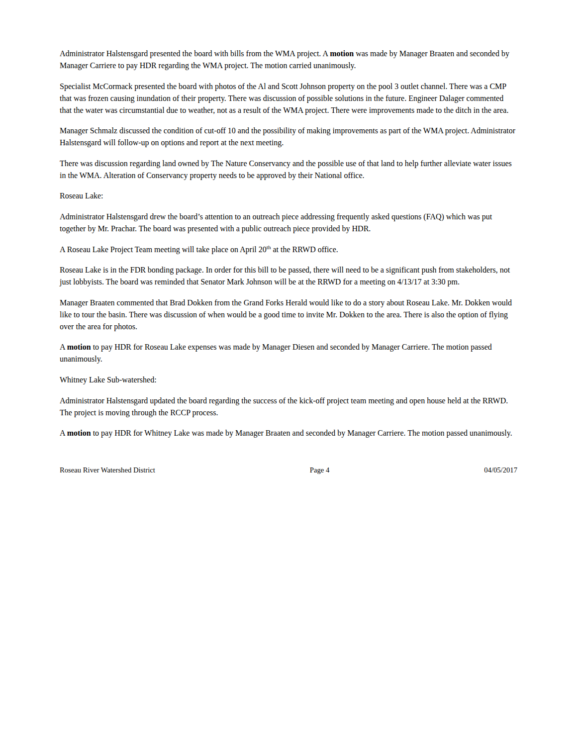Administrator Halstensgard presented the board with bills from the WMA project. A motion was made by Manager Braaten and seconded by Manager Carriere to pay HDR regarding the WMA project. The motion carried unanimously.
Specialist McCormack presented the board with photos of the Al and Scott Johnson property on the pool 3 outlet channel. There was a CMP that was frozen causing inundation of their property. There was discussion of possible solutions in the future. Engineer Dalager commented that the water was circumstantial due to weather, not as a result of the WMA project. There were improvements made to the ditch in the area.
Manager Schmalz discussed the condition of cut-off 10 and the possibility of making improvements as part of the WMA project. Administrator Halstensgard will follow-up on options and report at the next meeting.
There was discussion regarding land owned by The Nature Conservancy and the possible use of that land to help further alleviate water issues in the WMA. Alteration of Conservancy property needs to be approved by their National office.
Roseau Lake:
Administrator Halstensgard drew the board’s attention to an outreach piece addressing frequently asked questions (FAQ) which was put together by Mr. Prachar. The board was presented with a public outreach piece provided by HDR.
A Roseau Lake Project Team meeting will take place on April 20th at the RRWD office.
Roseau Lake is in the FDR bonding package. In order for this bill to be passed, there will need to be a significant push from stakeholders, not just lobbyists. The board was reminded that Senator Mark Johnson will be at the RRWD for a meeting on 4/13/17 at 3:30 pm.
Manager Braaten commented that Brad Dokken from the Grand Forks Herald would like to do a story about Roseau Lake. Mr. Dokken would like to tour the basin. There was discussion of when would be a good time to invite Mr. Dokken to the area. There is also the option of flying over the area for photos.
A motion to pay HDR for Roseau Lake expenses was made by Manager Diesen and seconded by Manager Carriere. The motion passed unanimously.
Whitney Lake Sub-watershed:
Administrator Halstensgard updated the board regarding the success of the kick-off project team meeting and open house held at the RRWD. The project is moving through the RCCP process.
A motion to pay HDR for Whitney Lake was made by Manager Braaten and seconded by Manager Carriere. The motion passed unanimously.
Roseau River Watershed District Page 4 04/05/2017